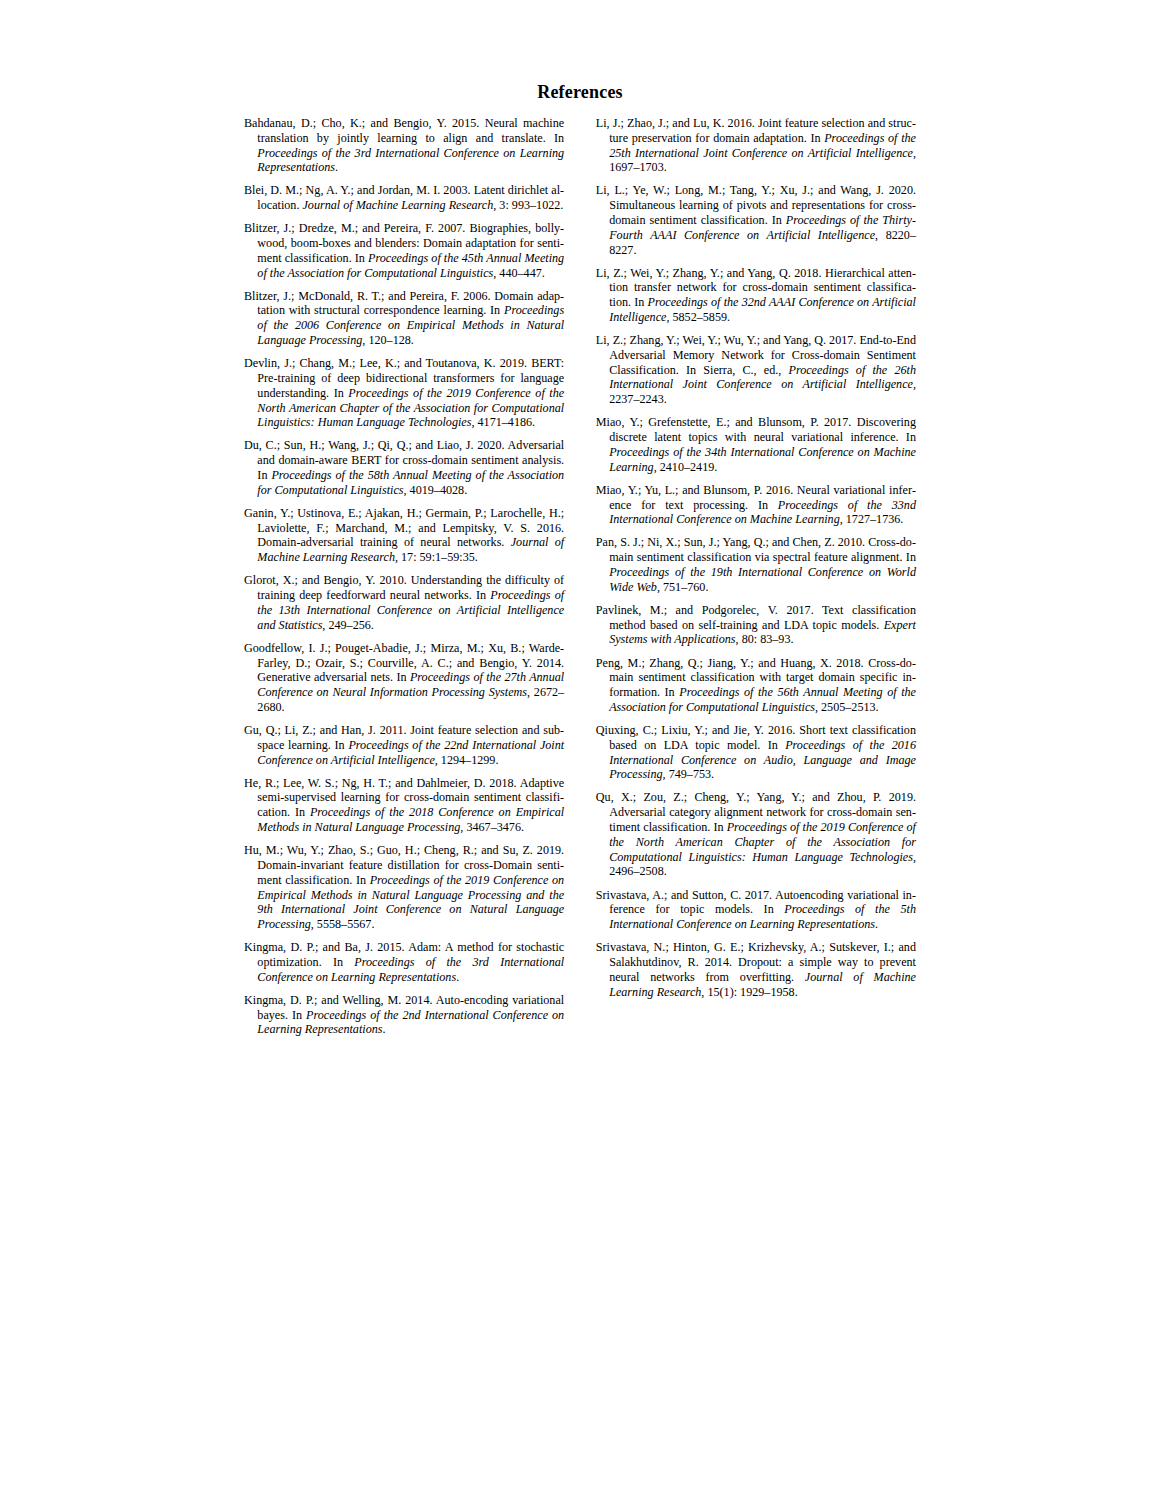References
Bahdanau, D.; Cho, K.; and Bengio, Y. 2015. Neural machine translation by jointly learning to align and translate. In Proceedings of the 3rd International Conference on Learning Representations.
Blei, D. M.; Ng, A. Y.; and Jordan, M. I. 2003. Latent dirichlet allocation. Journal of Machine Learning Research, 3: 993–1022.
Blitzer, J.; Dredze, M.; and Pereira, F. 2007. Biographies, bollywood, boom-boxes and blenders: Domain adaptation for sentiment classification. In Proceedings of the 45th Annual Meeting of the Association for Computational Linguistics, 440–447.
Blitzer, J.; McDonald, R. T.; and Pereira, F. 2006. Domain adaptation with structural correspondence learning. In Proceedings of the 2006 Conference on Empirical Methods in Natural Language Processing, 120–128.
Devlin, J.; Chang, M.; Lee, K.; and Toutanova, K. 2019. BERT: Pre-training of deep bidirectional transformers for language understanding. In Proceedings of the 2019 Conference of the North American Chapter of the Association for Computational Linguistics: Human Language Technologies, 4171–4186.
Du, C.; Sun, H.; Wang, J.; Qi, Q.; and Liao, J. 2020. Adversarial and domain-aware BERT for cross-domain sentiment analysis. In Proceedings of the 58th Annual Meeting of the Association for Computational Linguistics, 4019–4028.
Ganin, Y.; Ustinova, E.; Ajakan, H.; Germain, P.; Larochelle, H.; Laviolette, F.; Marchand, M.; and Lempitsky, V. S. 2016. Domain-adversarial training of neural networks. Journal of Machine Learning Research, 17: 59:1–59:35.
Glorot, X.; and Bengio, Y. 2010. Understanding the difficulty of training deep feedforward neural networks. In Proceedings of the 13th International Conference on Artificial Intelligence and Statistics, 249–256.
Goodfellow, I. J.; Pouget-Abadie, J.; Mirza, M.; Xu, B.; Warde-Farley, D.; Ozair, S.; Courville, A. C.; and Bengio, Y. 2014. Generative adversarial nets. In Proceedings of the 27th Annual Conference on Neural Information Processing Systems, 2672–2680.
Gu, Q.; Li, Z.; and Han, J. 2011. Joint feature selection and subspace learning. In Proceedings of the 22nd International Joint Conference on Artificial Intelligence, 1294–1299.
He, R.; Lee, W. S.; Ng, H. T.; and Dahlmeier, D. 2018. Adaptive semi-supervised learning for cross-domain sentiment classification. In Proceedings of the 2018 Conference on Empirical Methods in Natural Language Processing, 3467–3476.
Hu, M.; Wu, Y.; Zhao, S.; Guo, H.; Cheng, R.; and Su, Z. 2019. Domain-invariant feature distillation for cross-Domain sentiment classification. In Proceedings of the 2019 Conference on Empirical Methods in Natural Language Processing and the 9th International Joint Conference on Natural Language Processing, 5558–5567.
Kingma, D. P.; and Ba, J. 2015. Adam: A method for stochastic optimization. In Proceedings of the 3rd International Conference on Learning Representations.
Kingma, D. P.; and Welling, M. 2014. Auto-encoding variational bayes. In Proceedings of the 2nd International Conference on Learning Representations.
Li, J.; Zhao, J.; and Lu, K. 2016. Joint feature selection and structure preservation for domain adaptation. In Proceedings of the 25th International Joint Conference on Artificial Intelligence, 1697–1703.
Li, L.; Ye, W.; Long, M.; Tang, Y.; Xu, J.; and Wang, J. 2020. Simultaneous learning of pivots and representations for cross-domain sentiment classification. In Proceedings of the Thirty-Fourth AAAI Conference on Artificial Intelligence, 8220–8227.
Li, Z.; Wei, Y.; Zhang, Y.; and Yang, Q. 2018. Hierarchical attention transfer network for cross-domain sentiment classification. In Proceedings of the 32nd AAAI Conference on Artificial Intelligence, 5852–5859.
Li, Z.; Zhang, Y.; Wei, Y.; Wu, Y.; and Yang, Q. 2017. End-to-End Adversarial Memory Network for Cross-domain Sentiment Classification. In Sierra, C., ed., Proceedings of the 26th International Joint Conference on Artificial Intelligence, 2237–2243.
Miao, Y.; Grefenstette, E.; and Blunsom, P. 2017. Discovering discrete latent topics with neural variational inference. In Proceedings of the 34th International Conference on Machine Learning, 2410–2419.
Miao, Y.; Yu, L.; and Blunsom, P. 2016. Neural variational inference for text processing. In Proceedings of the 33nd International Conference on Machine Learning, 1727–1736.
Pan, S. J.; Ni, X.; Sun, J.; Yang, Q.; and Chen, Z. 2010. Cross-domain sentiment classification via spectral feature alignment. In Proceedings of the 19th International Conference on World Wide Web, 751–760.
Pavlinek, M.; and Podgorelec, V. 2017. Text classification method based on self-training and LDA topic models. Expert Systems with Applications, 80: 83–93.
Peng, M.; Zhang, Q.; Jiang, Y.; and Huang, X. 2018. Cross-domain sentiment classification with target domain specific information. In Proceedings of the 56th Annual Meeting of the Association for Computational Linguistics, 2505–2513.
Qiuxing, C.; Lixiu, Y.; and Jie, Y. 2016. Short text classification based on LDA topic model. In Proceedings of the 2016 International Conference on Audio, Language and Image Processing, 749–753.
Qu, X.; Zou, Z.; Cheng, Y.; Yang, Y.; and Zhou, P. 2019. Adversarial category alignment network for cross-domain sentiment classification. In Proceedings of the 2019 Conference of the North American Chapter of the Association for Computational Linguistics: Human Language Technologies, 2496–2508.
Srivastava, A.; and Sutton, C. 2017. Autoencoding variational inference for topic models. In Proceedings of the 5th International Conference on Learning Representations.
Srivastava, N.; Hinton, G. E.; Krizhevsky, A.; Sutskever, I.; and Salakhutdinov, R. 2014. Dropout: a simple way to prevent neural networks from overfitting. Journal of Machine Learning Research, 15(1): 1929–1958.